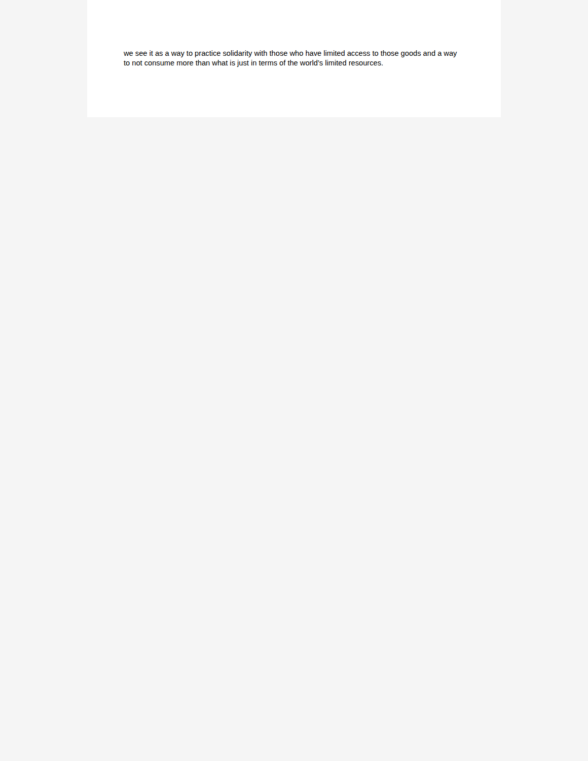we see it as a way to practice solidarity with those who have limited access to those goods and a way to not consume more than what is just in terms of the world’s limited resources.